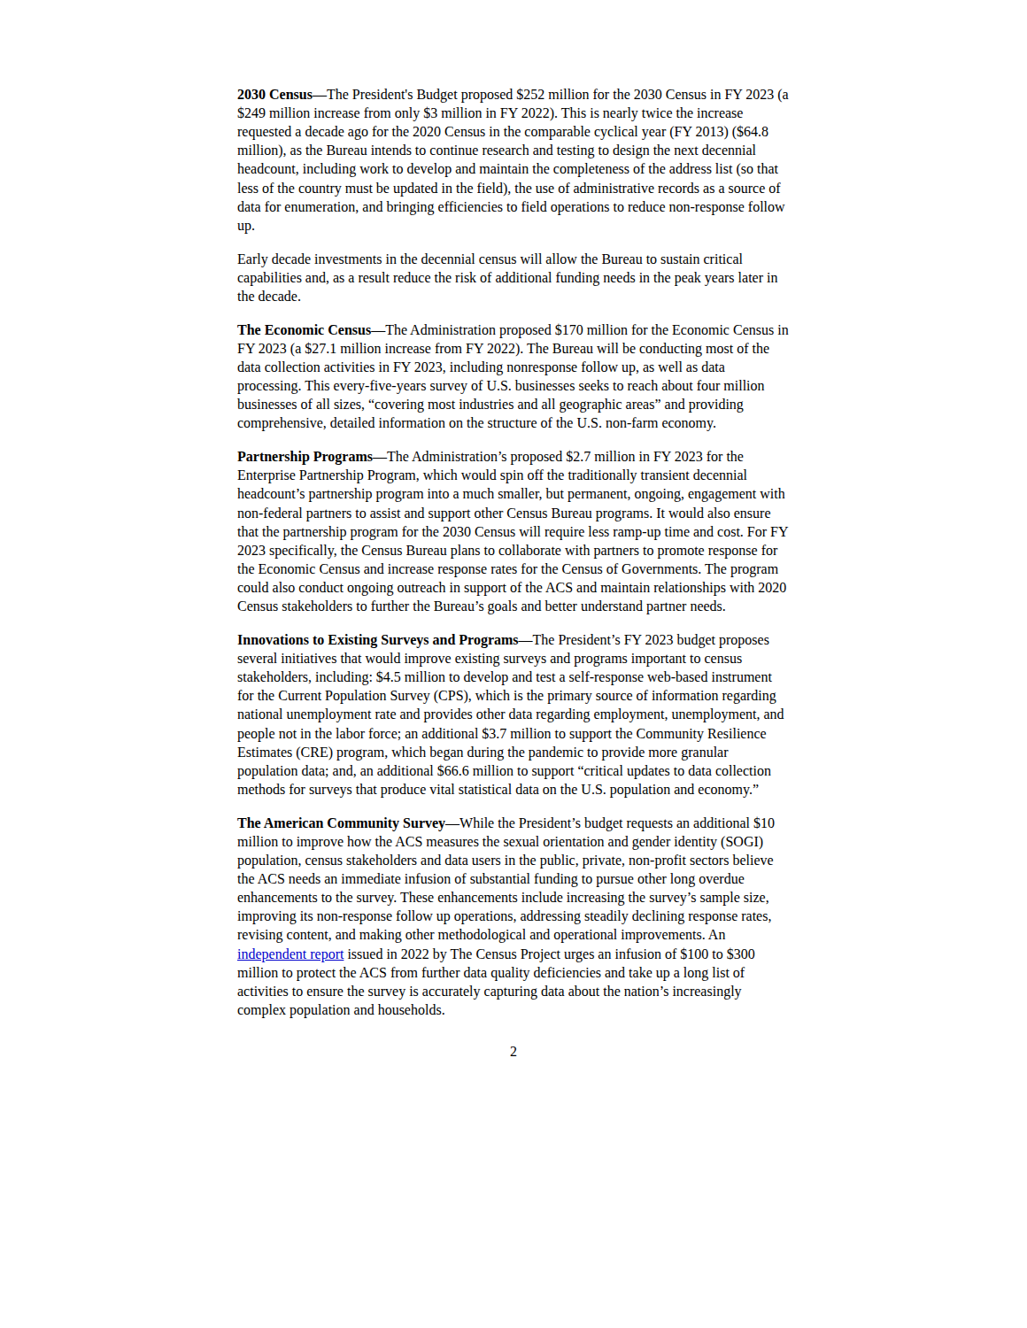2030 Census—The President's Budget proposed $252 million for the 2030 Census in FY 2023 (a $249 million increase from only $3 million in FY 2022). This is nearly twice the increase requested a decade ago for the 2020 Census in the comparable cyclical year (FY 2013) ($64.8 million), as the Bureau intends to continue research and testing to design the next decennial headcount, including work to develop and maintain the completeness of the address list (so that less of the country must be updated in the field), the use of administrative records as a source of data for enumeration, and bringing efficiencies to field operations to reduce non-response follow up.
Early decade investments in the decennial census will allow the Bureau to sustain critical capabilities and, as a result reduce the risk of additional funding needs in the peak years later in the decade.
The Economic Census—The Administration proposed $170 million for the Economic Census in FY 2023 (a $27.1 million increase from FY 2022). The Bureau will be conducting most of the data collection activities in FY 2023, including nonresponse follow up, as well as data processing. This every-five-years survey of U.S. businesses seeks to reach about four million businesses of all sizes, “covering most industries and all geographic areas” and providing comprehensive, detailed information on the structure of the U.S. non-farm economy.
Partnership Programs—The Administration’s proposed $2.7 million in FY 2023 for the Enterprise Partnership Program, which would spin off the traditionally transient decennial headcount’s partnership program into a much smaller, but permanent, ongoing, engagement with non-federal partners to assist and support other Census Bureau programs. It would also ensure that the partnership program for the 2030 Census will require less ramp-up time and cost. For FY 2023 specifically, the Census Bureau plans to collaborate with partners to promote response for the Economic Census and increase response rates for the Census of Governments. The program could also conduct ongoing outreach in support of the ACS and maintain relationships with 2020 Census stakeholders to further the Bureau’s goals and better understand partner needs.
Innovations to Existing Surveys and Programs—The President’s FY 2023 budget proposes several initiatives that would improve existing surveys and programs important to census stakeholders, including: $4.5 million to develop and test a self-response web-based instrument for the Current Population Survey (CPS), which is the primary source of information regarding national unemployment rate and provides other data regarding employment, unemployment, and people not in the labor force; an additional $3.7 million to support the Community Resilience Estimates (CRE) program, which began during the pandemic to provide more granular population data; and, an additional $66.6 million to support “critical updates to data collection methods for surveys that produce vital statistical data on the U.S. population and economy.”
The American Community Survey—While the President’s budget requests an additional $10 million to improve how the ACS measures the sexual orientation and gender identity (SOGI) population, census stakeholders and data users in the public, private, non-profit sectors believe the ACS needs an immediate infusion of substantial funding to pursue other long overdue enhancements to the survey. These enhancements include increasing the survey’s sample size, improving its non-response follow up operations, addressing steadily declining response rates, revising content, and making other methodological and operational improvements. An independent report issued in 2022 by The Census Project urges an infusion of $100 to $300 million to protect the ACS from further data quality deficiencies and take up a long list of activities to ensure the survey is accurately capturing data about the nation’s increasingly complex population and households.
2